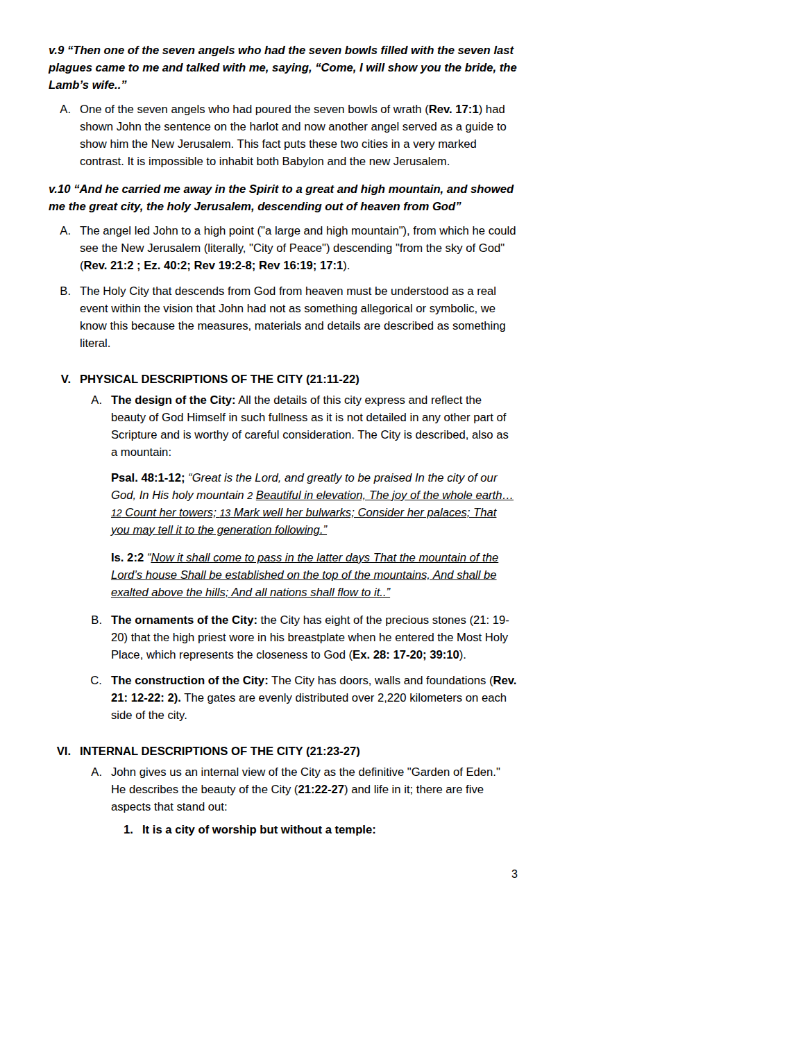v.9 “Then one of the seven angels who had the seven bowls filled with the seven last plagues came to me and talked with me, saying, “Come, I will show you the bride, the Lamb’s wife..”
One of the seven angels who had poured the seven bowls of wrath (Rev. 17:1) had shown John the sentence on the harlot and now another angel served as a guide to show him the New Jerusalem. This fact puts these two cities in a very marked contrast. It is impossible to inhabit both Babylon and the new Jerusalem.
v.10 “And he carried me away in the Spirit to a great and high mountain, and showed me the great city, the holy Jerusalem, descending out of heaven from God”
The angel led John to a high point ("a large and high mountain"), from which he could see the New Jerusalem (literally, "City of Peace") descending "from the sky of God" (Rev. 21:2 ; Ez. 40:2; Rev 19:2-8; Rev 16:19; 17:1).
The Holy City that descends from God from heaven must be understood as a real event within the vision that John had not as something allegorical or symbolic, we know this because the measures, materials and details are described as something literal.
PHYSICAL DESCRIPTIONS OF THE CITY (21:11-22)
The design of the City: All the details of this city express and reflect the beauty of God Himself in such fullness as it is not detailed in any other part of Scripture and is worthy of careful consideration. The City is described, also as a mountain:
Psal. 48:1-12; “Great is the Lord, and greatly to be praised In the city of our God, In His holy mountain 2 Beautiful in elevation, The joy of the whole earth… 12 Count her towers; 13 Mark well her bulwarks; Consider her palaces; That you may tell it to the generation following.”
Is. 2:2 “Now it shall come to pass in the latter days That the mountain of the Lord’s house Shall be established on the top of the mountains, And shall be exalted above the hills; And all nations shall flow to it..”
The ornaments of the City: the City has eight of the precious stones (21: 19-20) that the high priest wore in his breastplate when he entered the Most Holy Place, which represents the closeness to God (Ex. 28: 17-20; 39:10).
The construction of the City: The City has doors, walls and foundations (Rev. 21: 12-22: 2). The gates are evenly distributed over 2,220 kilometers on each side of the city.
INTERNAL DESCRIPTIONS OF THE CITY (21:23-27)
John gives us an internal view of the City as the definitive "Garden of Eden." He describes the beauty of the City (21:22-27) and life in it; there are five aspects that stand out:
It is a city of worship but without a temple:
3